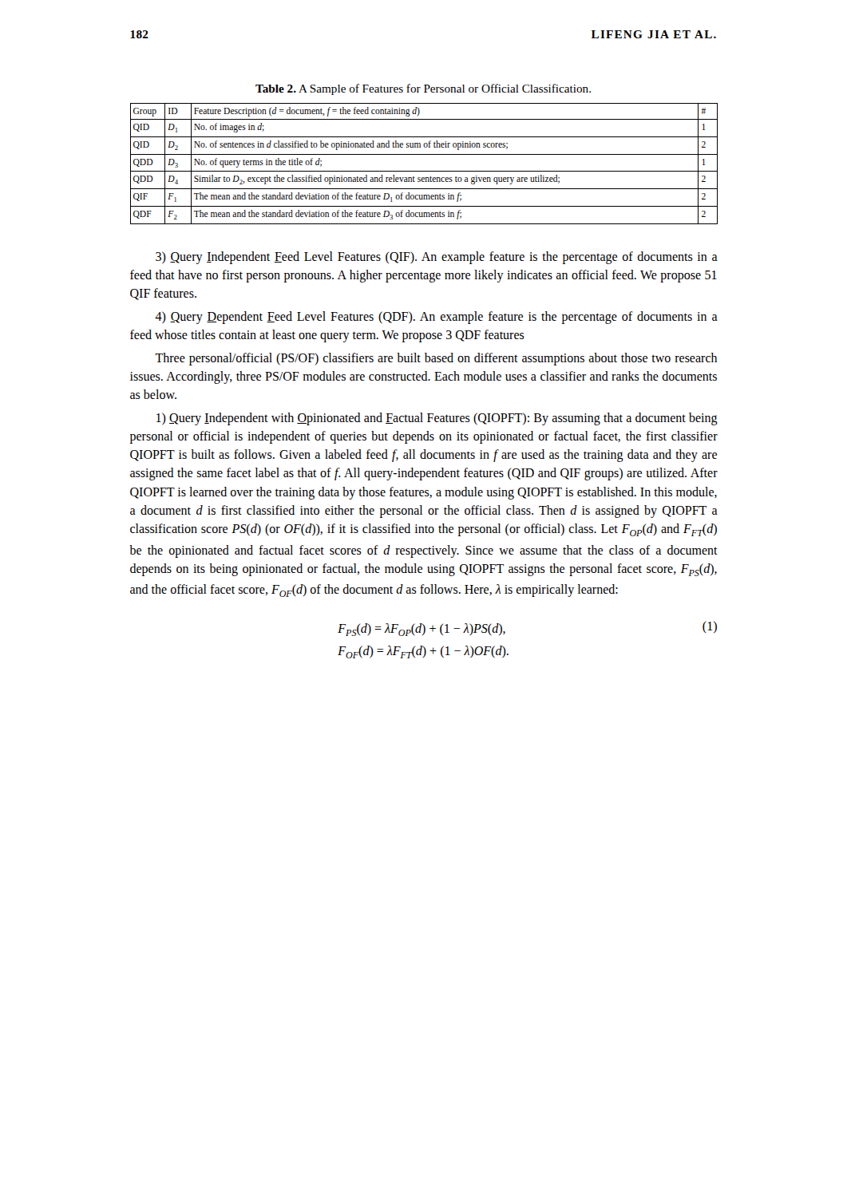182 LIFENG JIA ET AL.
Table 2. A Sample of Features for Personal or Official Classification.
| Group | ID | Feature Description ( d = document, f = the feed containing d ) | # |
| --- | --- | --- | --- |
| QID | D 1 | No. of images in d ; | 1 |
| QID | D 2 | No. of sentences in d classified to be opinionated and the sum of their opinion scores; | 2 |
| QDD | D 3 | No. of query terms in the title of d ; | 1 |
| QDD | D 4 | Similar to D 2 , except the classified opinionated and relevant sentences to a given query are utilized; | 2 |
| QIF | F 1 | The mean and the standard deviation of the feature D 1 of documents in f ; | 2 |
| QDF | F 2 | The mean and the standard deviation of the feature D 3 of documents in f ; | 2 |
3) Query Independent Feed Level Features (QIF). An example feature is the percentage of documents in a feed that have no first person pronouns. A higher percentage more likely indicates an official feed. We propose 51 QIF features.
4) Query Dependent Feed Level Features (QDF). An example feature is the percentage of documents in a feed whose titles contain at least one query term. We propose 3 QDF features
Three personal/official (PS/OF) classifiers are built based on different assumptions about those two research issues. Accordingly, three PS/OF modules are constructed. Each module uses a classifier and ranks the documents as below.
1) Query Independent with Opinionated and Factual Features (QIOPFT): By assuming that a document being personal or official is independent of queries but depends on its opinionated or factual facet, the first classifier QIOPFT is built as follows. Given a labeled feed f, all documents in f are used as the training data and they are assigned the same facet label as that of f. All query-independent features (QID and QIF groups) are utilized. After QIOPFT is learned over the training data by those features, a module using QIOPFT is established. In this module, a document d is first classified into either the personal or the official class. Then d is assigned by QIOPFT a classification score PS(d) (or OF(d)), if it is classified into the personal (or official) class. Let FOP(d) and FFT(d) be the opinionated and factual facet scores of d respectively. Since we assume that the class of a document depends on its being opinionated or factual, the module using QIOPFT assigns the personal facet score, FPS(d), and the official facet score, FOF(d) of the document d as follows. Here, λ is empirically learned:
(1)
FPS(d) = λFOP(d) + (1 − λ)PS(d),
FOF(d) = λFFT(d) + (1 − λ)OF(d).